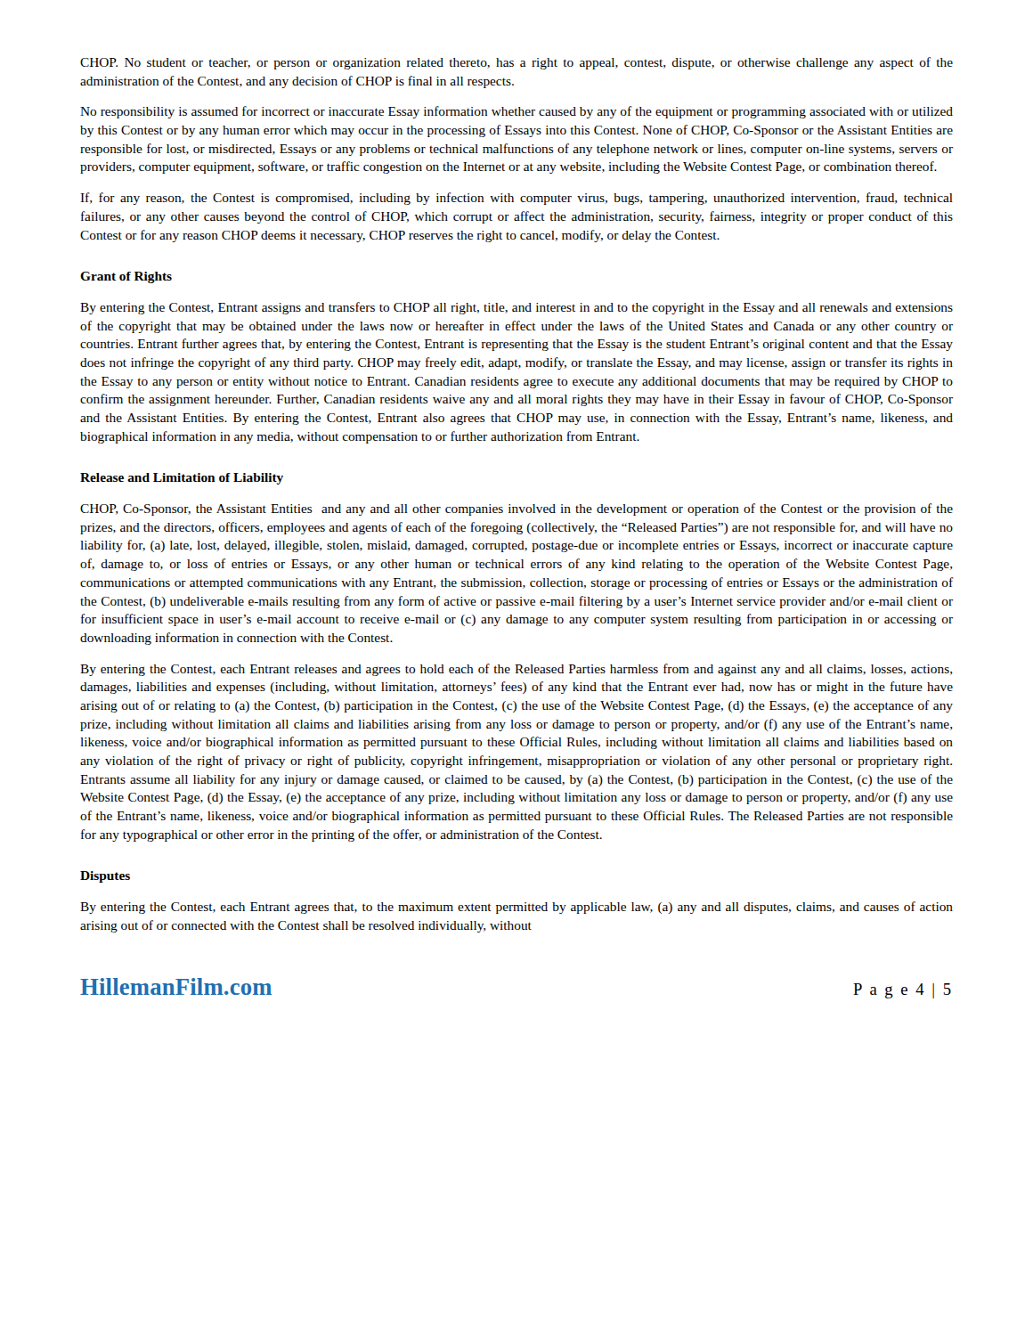CHOP. No student or teacher, or person or organization related thereto, has a right to appeal, contest, dispute, or otherwise challenge any aspect of the administration of the Contest, and any decision of CHOP is final in all respects.
No responsibility is assumed for incorrect or inaccurate Essay information whether caused by any of the equipment or programming associated with or utilized by this Contest or by any human error which may occur in the processing of Essays into this Contest. None of CHOP, Co-Sponsor or the Assistant Entities are responsible for lost, or misdirected, Essays or any problems or technical malfunctions of any telephone network or lines, computer on-line systems, servers or providers, computer equipment, software, or traffic congestion on the Internet or at any website, including the Website Contest Page, or combination thereof.
If, for any reason, the Contest is compromised, including by infection with computer virus, bugs, tampering, unauthorized intervention, fraud, technical failures, or any other causes beyond the control of CHOP, which corrupt or affect the administration, security, fairness, integrity or proper conduct of this Contest or for any reason CHOP deems it necessary, CHOP reserves the right to cancel, modify, or delay the Contest.
Grant of Rights
By entering the Contest, Entrant assigns and transfers to CHOP all right, title, and interest in and to the copyright in the Essay and all renewals and extensions of the copyright that may be obtained under the laws now or hereafter in effect under the laws of the United States and Canada or any other country or countries. Entrant further agrees that, by entering the Contest, Entrant is representing that the Essay is the student Entrant’s original content and that the Essay does not infringe the copyright of any third party. CHOP may freely edit, adapt, modify, or translate the Essay, and may license, assign or transfer its rights in the Essay to any person or entity without notice to Entrant. Canadian residents agree to execute any additional documents that may be required by CHOP to confirm the assignment hereunder. Further, Canadian residents waive any and all moral rights they may have in their Essay in favour of CHOP, Co-Sponsor and the Assistant Entities. By entering the Contest, Entrant also agrees that CHOP may use, in connection with the Essay, Entrant’s name, likeness, and biographical information in any media, without compensation to or further authorization from Entrant.
Release and Limitation of Liability
CHOP, Co-Sponsor, the Assistant Entities and any and all other companies involved in the development or operation of the Contest or the provision of the prizes, and the directors, officers, employees and agents of each of the foregoing (collectively, the “Released Parties”) are not responsible for, and will have no liability for, (a) late, lost, delayed, illegible, stolen, mislaid, damaged, corrupted, postage-due or incomplete entries or Essays, incorrect or inaccurate capture of, damage to, or loss of entries or Essays, or any other human or technical errors of any kind relating to the operation of the Website Contest Page, communications or attempted communications with any Entrant, the submission, collection, storage or processing of entries or Essays or the administration of the Contest, (b) undeliverable e-mails resulting from any form of active or passive e-mail filtering by a user’s Internet service provider and/or e-mail client or for insufficient space in user’s e-mail account to receive e-mail or (c) any damage to any computer system resulting from participation in or accessing or downloading information in connection with the Contest.
By entering the Contest, each Entrant releases and agrees to hold each of the Released Parties harmless from and against any and all claims, losses, actions, damages, liabilities and expenses (including, without limitation, attorneys’ fees) of any kind that the Entrant ever had, now has or might in the future have arising out of or relating to (a) the Contest, (b) participation in the Contest, (c) the use of the Website Contest Page, (d) the Essays, (e) the acceptance of any prize, including without limitation all claims and liabilities arising from any loss or damage to person or property, and/or (f) any use of the Entrant’s name, likeness, voice and/or biographical information as permitted pursuant to these Official Rules, including without limitation all claims and liabilities based on any violation of the right of privacy or right of publicity, copyright infringement, misappropriation or violation of any other personal or proprietary right. Entrants assume all liability for any injury or damage caused, or claimed to be caused, by (a) the Contest, (b) participation in the Contest, (c) the use of the Website Contest Page, (d) the Essay, (e) the acceptance of any prize, including without limitation any loss or damage to person or property, and/or (f) any use of the Entrant’s name, likeness, voice and/or biographical information as permitted pursuant to these Official Rules. The Released Parties are not responsible for any typographical or other error in the printing of the offer, or administration of the Contest.
Disputes
By entering the Contest, each Entrant agrees that, to the maximum extent permitted by applicable law, (a) any and all disputes, claims, and causes of action arising out of or connected with the Contest shall be resolved individually, without
HillemanFilm.com P a g e 4 | 5